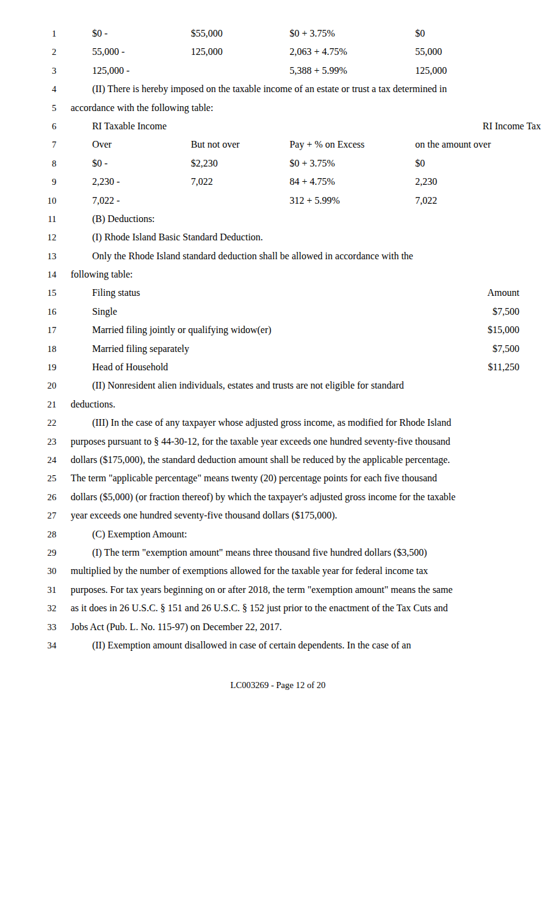1
$0 -
$55,000
$0 + 3.75%
$0
2
55,000 -
125,000
2,063 + 4.75%
55,000
3
125,000 -
5,388 + 5.99%
125,000
4
(II) There is hereby imposed on the taxable income of an estate or trust a tax determined in
5
accordance with the following table:
6
RI Taxable Income
RI Income Tax
7
Over
But not over
Pay + % on Excess
on the amount over
8
$0 -
$2,230
$0 + 3.75%
$0
9
2,230 -
7,022
84 + 4.75%
2,230
10
7,022 -
312 + 5.99%
7,022
11
(B) Deductions:
12
(I) Rhode Island Basic Standard Deduction.
13
Only the Rhode Island standard deduction shall be allowed in accordance with the
14
following table:
15
Filing status
Amount
16
Single
$7,500
17
Married filing jointly or qualifying widow(er)
$15,000
18
Married filing separately
$7,500
19
Head of Household
$11,250
20
(II) Nonresident alien individuals, estates and trusts are not eligible for standard
21
deductions.
22
(III) In the case of any taxpayer whose adjusted gross income, as modified for Rhode Island
23
purposes pursuant to § 44-30-12, for the taxable year exceeds one hundred seventy-five thousand
24
dollars ($175,000), the standard deduction amount shall be reduced by the applicable percentage.
25
The term "applicable percentage" means twenty (20) percentage points for each five thousand
26
dollars ($5,000) (or fraction thereof) by which the taxpayer's adjusted gross income for the taxable
27
year exceeds one hundred seventy-five thousand dollars ($175,000).
28
(C) Exemption Amount:
29
(I) The term "exemption amount" means three thousand five hundred dollars ($3,500)
30
multiplied by the number of exemptions allowed for the taxable year for federal income tax
31
purposes. For tax years beginning on or after 2018, the term "exemption amount" means the same
32
as it does in 26 U.S.C. § 151 and 26 U.S.C. § 152 just prior to the enactment of the Tax Cuts and
33
Jobs Act (Pub. L. No. 115-97) on December 22, 2017.
34
(II) Exemption amount disallowed in case of certain dependents. In the case of an
LC003269 - Page 12 of 20